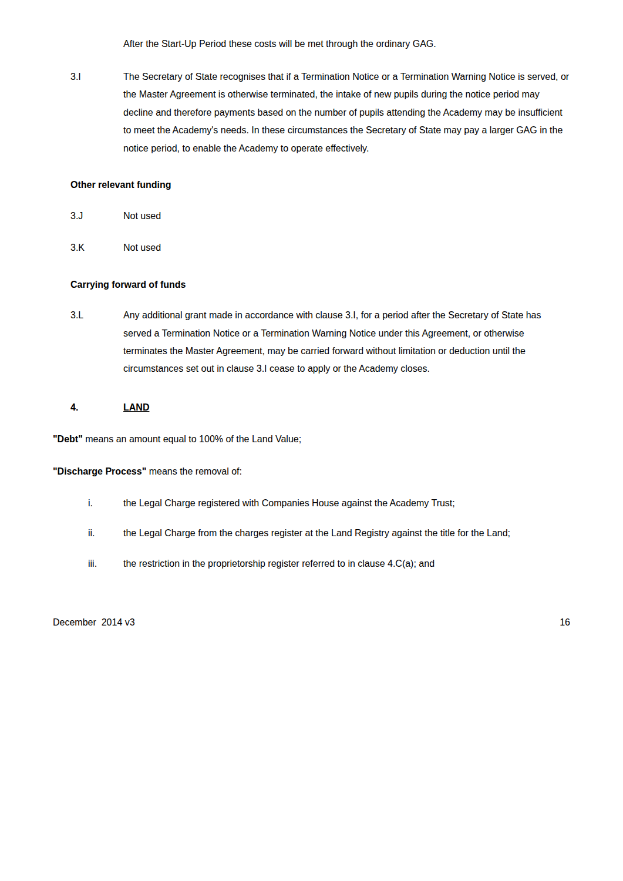After the Start-Up Period these costs will be met through the ordinary GAG.
3.I
The Secretary of State recognises that if a Termination Notice or a Termination Warning Notice is served, or the Master Agreement is otherwise terminated, the intake of new pupils during the notice period may decline and therefore payments based on the number of pupils attending the Academy may be insufficient to meet the Academy's needs. In these circumstances the Secretary of State may pay a larger GAG in the notice period, to enable the Academy to operate effectively.
Other relevant funding
3.J
Not used
3.K
Not used
Carrying forward of funds
3.L
Any additional grant made in accordance with clause 3.I, for a period after the Secretary of State has served a Termination Notice or a Termination Warning Notice under this Agreement, or otherwise terminates the Master Agreement, may be carried forward without limitation or deduction until the circumstances set out in clause 3.I cease to apply or the Academy closes.
4.
LAND
"Debt" means an amount equal to 100% of the Land Value;
"Discharge Process" means the removal of:
i. the Legal Charge registered with Companies House against the Academy Trust;
ii. the Legal Charge from the charges register at the Land Registry against the title for the Land;
iii. the restriction in the proprietorship register referred to in clause 4.C(a); and
December 2014 v3
16